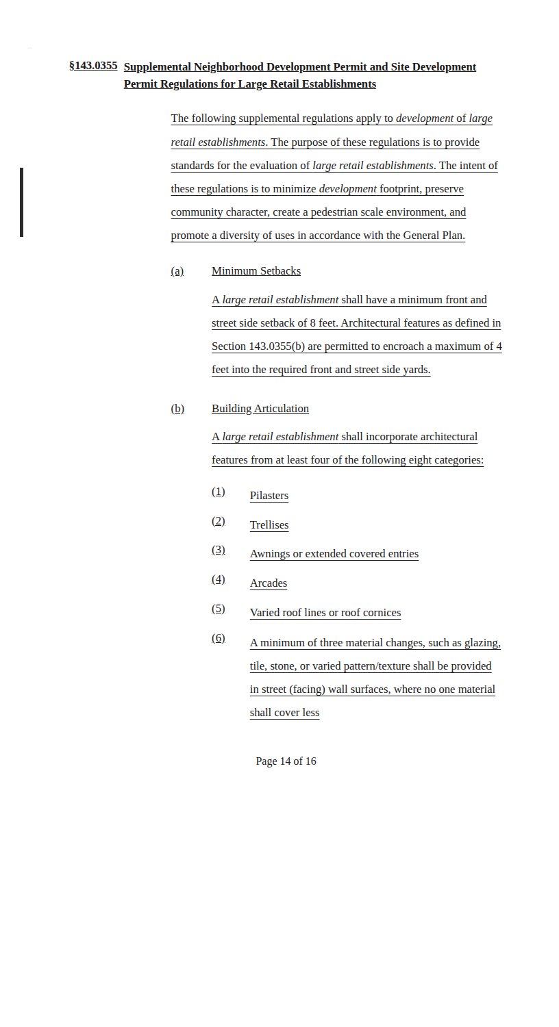..
§143.0355 Supplemental Neighborhood Development Permit and Site Development Permit Regulations for Large Retail Establishments
The following supplemental regulations apply to development of large retail establishments. The purpose of these regulations is to provide standards for the evaluation of large retail establishments. The intent of these regulations is to minimize development footprint, preserve community character, create a pedestrian scale environment, and promote a diversity of uses in accordance with the General Plan.
(a)
Minimum Setbacks
A large retail establishment shall have a minimum front and street side setback of 8 feet. Architectural features as defined in Section 143.0355(b) are permitted to encroach a maximum of 4 feet into the required front and street side yards.
(b)
Building Articulation
A large retail establishment shall incorporate architectural features from at least four of the following eight categories:
(1) Pilasters
(2) Trellises
(3) Awnings or extended covered entries
(4) Arcades
(5) Varied roof lines or roof cornices
(6) A minimum of three material changes, such as glazing, tile, stone, or varied pattern/texture shall be provided in street (facing) wall surfaces, where no one material shall cover less
Page 14 of 16